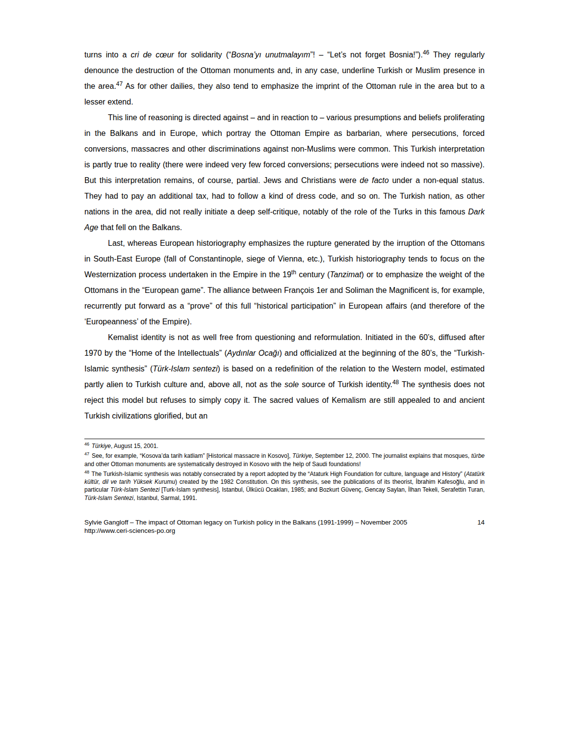turns into a cri de cœur for solidarity (“Bosna’yı unutmalayım”! – “Let’s not forget Bosnia!”).46 They regularly denounce the destruction of the Ottoman monuments and, in any case, underline Turkish or Muslim presence in the area.47 As for other dailies, they also tend to emphasize the imprint of the Ottoman rule in the area but to a lesser extend.
This line of reasoning is directed against – and in reaction to – various presumptions and beliefs proliferating in the Balkans and in Europe, which portray the Ottoman Empire as barbarian, where persecutions, forced conversions, massacres and other discriminations against non-Muslims were common. This Turkish interpretation is partly true to reality (there were indeed very few forced conversions; persecutions were indeed not so massive). But this interpretation remains, of course, partial. Jews and Christians were de facto under a non-equal status. They had to pay an additional tax, had to follow a kind of dress code, and so on. The Turkish nation, as other nations in the area, did not really initiate a deep self-critique, notably of the role of the Turks in this famous Dark Age that fell on the Balkans.
Last, whereas European historiography emphasizes the rupture generated by the irruption of the Ottomans in South-East Europe (fall of Constantinople, siege of Vienna, etc.), Turkish historiography tends to focus on the Westernization process undertaken in the Empire in the 19th century (Tanzimat) or to emphasize the weight of the Ottomans in the “European game”. The alliance between François 1er and Soliman the Magnificent is, for example, recurrently put forward as a “prove” of this full “historical participation” in European affairs (and therefore of the ‘Europeanness’ of the Empire).
Kemalist identity is not as well free from questioning and reformulation. Initiated in the 60’s, diffused after 1970 by the “Home of the Intellectuals” (Aydınlar Ocağı) and officialized at the beginning of the 80’s, the “Turkish-Islamic synthesis” (Türk-Islam sentezi) is based on a redefinition of the relation to the Western model, estimated partly alien to Turkish culture and, above all, not as the sole source of Turkish identity.48 The synthesis does not reject this model but refuses to simply copy it. The sacred values of Kemalism are still appealed to and ancient Turkish civilizations glorified, but an
46 Türkiye, August 15, 2001.
47 See, for example, “Kosova’da tarih katliam” [Historical massacre in Kosovo], Türkiye, September 12, 2000. The journalist explains that mosques, türbe and other Ottoman monuments are systematically destroyed in Kosovo with the help of Saudi foundations!
48 The Turkish-Islamic synthesis was notably consecrated by a report adopted by the “Ataturk High Foundation for culture, language and History” (Atatürk kültür, dil ve tarih Yüksek Kurumu) created by the 1982 Constitution. On this synthesis, see the publications of its theorist, İbrahim Kafesoğlu, and in particular Türk-Islam Sentezi [Turk-Islam synthesis], Istanbul, Ülkücü Ocakları, 1985; and Bozkurt Güvenç, Gencay Saylan, İlhan Tekeli, Serafettin Turan, Türk-Islam Sentezi, Istanbul, Sarmal, 1991.
Sylvie Gangloff – The impact of Ottoman legacy on Turkish policy in the Balkans (1991-1999) – November 2005 14
http://www.ceri-sciences-po.org